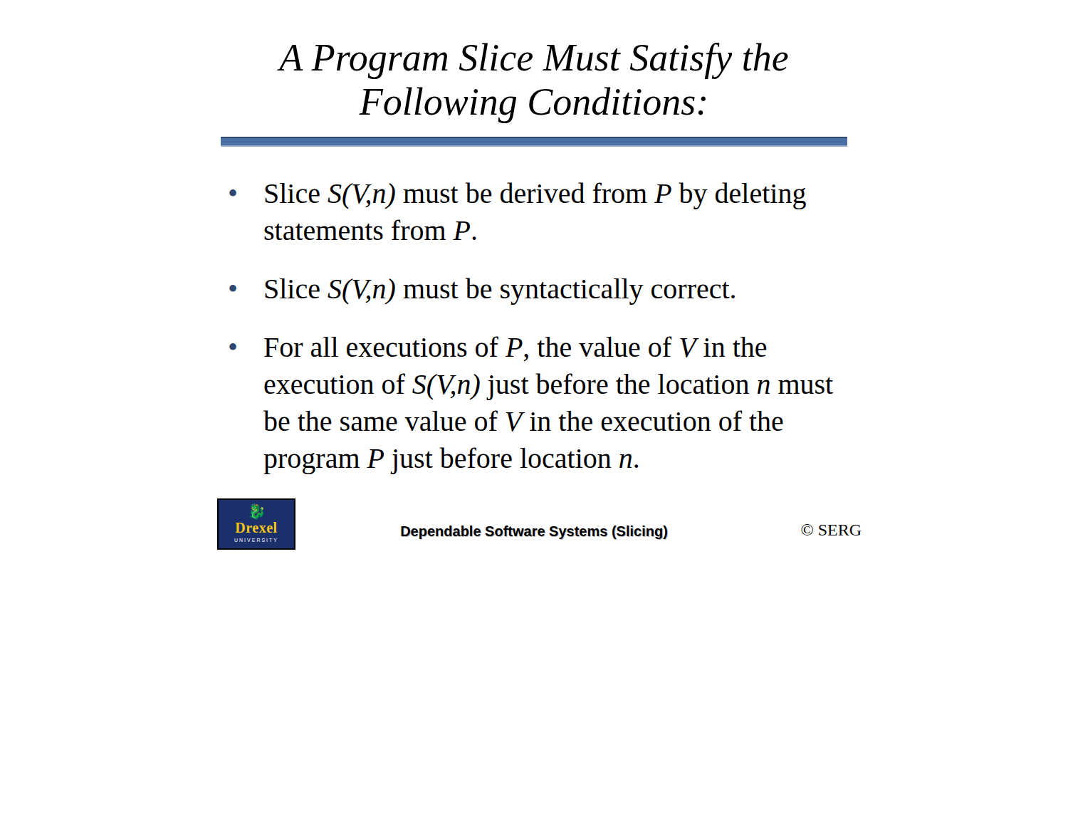A Program Slice Must Satisfy the Following Conditions:
Slice S(V,n) must be derived from P by deleting statements from P.
Slice S(V,n) must be syntactically correct.
For all executions of P, the value of V in the execution of S(V,n) just before the location n must be the same value of V in the execution of the program P just before location n.
🐉
Drexel
UNIVERSITY
Dependable Software Systems (Slicing)
© SERG